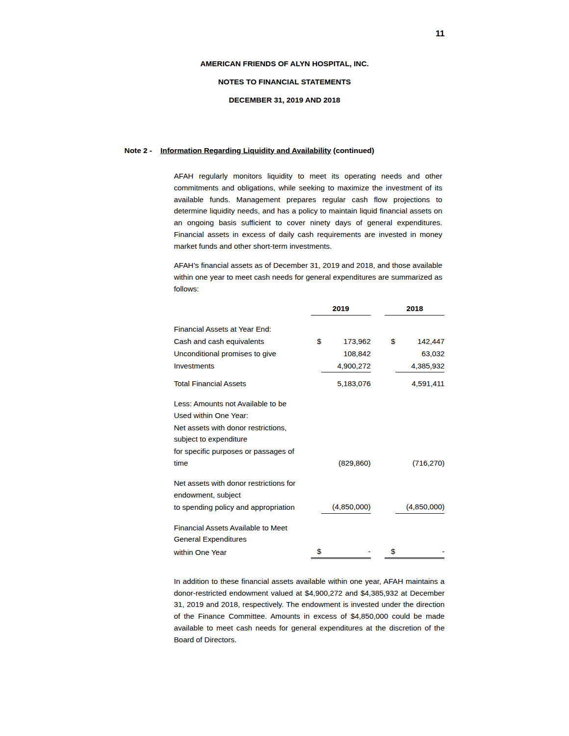11
AMERICAN FRIENDS OF ALYN HOSPITAL, INC.
NOTES TO FINANCIAL STATEMENTS
DECEMBER 31, 2019 AND 2018
Note 2 -
Information Regarding Liquidity and Availability (continued)
AFAH regularly monitors liquidity to meet its operating needs and other commitments and obligations, while seeking to maximize the investment of its available funds. Management prepares regular cash flow projections to determine liquidity needs, and has a policy to maintain liquid financial assets on an ongoing basis sufficient to cover ninety days of general expenditures. Financial assets in excess of daily cash requirements are invested in money market funds and other short-term investments.
AFAH’s financial assets as of December 31, 2019 and 2018, and those available within one year to meet cash needs for general expenditures are summarized as follows:
| | | 2019 | | 2018 |
| Financial Assets at Year End: | | | | | | |
| Cash and cash equivalents | | $ | 173,962 | | $ | 142,447 |
| Unconditional promises to give | | | 108,842 | | | 63,032 |
| Investments | | | 4,900,272 | | | 4,385,932 |
| Total Financial Assets | | | 5,183,076 | | | 4,591,411 |
| Less: Amounts not Available to be Used within One Year: | | | | | | |
| Net assets with donor restrictions, subject to expenditure | | | | | | |
| for specific purposes or passages of time | | | (829,860) | | | (716,270) |
| Net assets with donor restrictions for endowment, subject | | | | | | |
| to spending policy and appropriation | | | (4,850,000) | | | (4,850,000) |
| Financial Assets Available to Meet General Expenditures | | | | | | |
| within One Year | | $ | - | | $ | - |
In addition to these financial assets available within one year, AFAH maintains a donor-restricted endowment valued at $4,900,272 and $4,385,932 at December 31, 2019 and 2018, respectively. The endowment is invested under the direction of the Finance Committee. Amounts in excess of $4,850,000 could be made available to meet cash needs for general expenditures at the discretion of the Board of Directors.